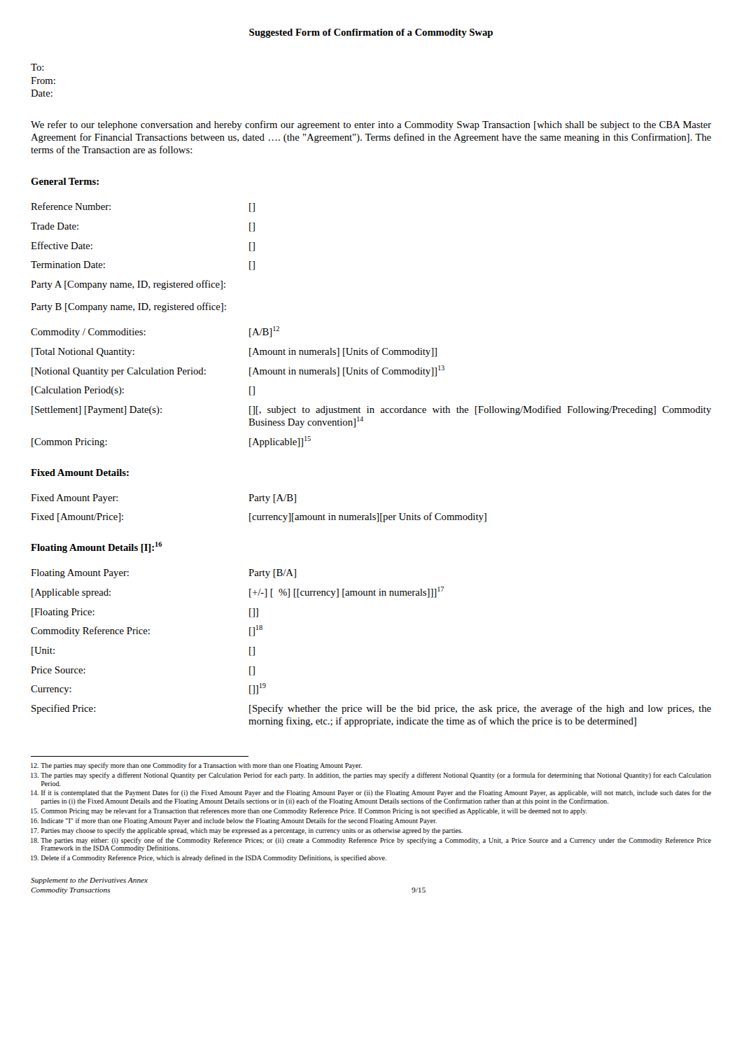Suggested Form of Confirmation of a Commodity Swap
To:
From:
Date:
We refer to our telephone conversation and hereby confirm our agreement to enter into a Commodity Swap Transaction [which shall be subject to the CBA Master Agreement for Financial Transactions between us, dated …. (the "Agreement"). Terms defined in the Agreement have the same meaning in this Confirmation]. The terms of the Transaction are as follows:
General Terms:
| Reference Number: | [] |
| Trade Date: | [] |
| Effective Date: | [] |
| Termination Date: | [] |
Party A [Company name, ID, registered office]:
Party B [Company name, ID, registered office]:
| Commodity / Commodities: | [A/B] 12 |
| [Total Notional Quantity: | [Amount in numerals] [Units of Commodity]] |
| [Notional Quantity per Calculation Period: | [Amount in numerals] [Units of Commodity]] 13 |
| [Calculation Period(s): | [] |
| [Settlement] [Payment] Date(s): | [][, subject to adjustment in accordance with the [Following/Modified Following/Preceding] Commodity Business Day convention] 14 |
| [Common Pricing: | [Applicable]] 15 |
Fixed Amount Details:
| Fixed Amount Payer: | Party [A/B] |
| Fixed [Amount/Price]: | [currency][amount in numerals][per Units of Commodity] |
Floating Amount Details [I]:16
| Floating Amount Payer: | Party [B/A] |
| [Applicable spread: | [+/-] [ %] [[currency] [amount in numerals]]] 17 |
| [Floating Price: | []] |
| Commodity Reference Price: | [] 18 |
| [Unit: | [] |
| Price Source: | [] |
| Currency: | []] 19 |
| Specified Price: | [Specify whether the price will be the bid price, the ask price, the average of the high and low prices, the morning fixing, etc.; if appropriate, indicate the time as of which the price is to be determined] |
The parties may specify more than one Commodity for a Transaction with more than one Floating Amount Payer.
The parties may specify a different Notional Quantity per Calculation Period for each party. In addition, the parties may specify a different Notional Quantity (or a formula for determining that Notional Quantity) for each Calculation Period.
If it is contemplated that the Payment Dates for (i) the Fixed Amount Payer and the Floating Amount Payer or (ii) the Floating Amount Payer and the Floating Amount Payer, as applicable, will not match, include such dates for the parties in (i) the Fixed Amount Details and the Floating Amount Details sections or in (ii) each of the Floating Amount Details sections of the Confirmation rather than at this point in the Confirmation.
Common Pricing may be relevant for a Transaction that references more than one Commodity Reference Price. If Common Pricing is not specified as Applicable, it will be deemed not to apply.
Indicate "I" if more than one Floating Amount Payer and include below the Floating Amount Details for the second Floating Amount Payer.
Parties may choose to specify the applicable spread, which may be expressed as a percentage, in currency units or as otherwise agreed by the parties.
The parties may either: (i) specify one of the Commodity Reference Prices; or (ii) create a Commodity Reference Price by specifying a Commodity, a Unit, a Price Source and a Currency under the Commodity Reference Price Framework in the ISDA Commodity Definitions.
Delete if a Commodity Reference Price, which is already defined in the ISDA Commodity Definitions, is specified above.
Supplement to the Derivatives Annex
Commodity Transactions 9/15